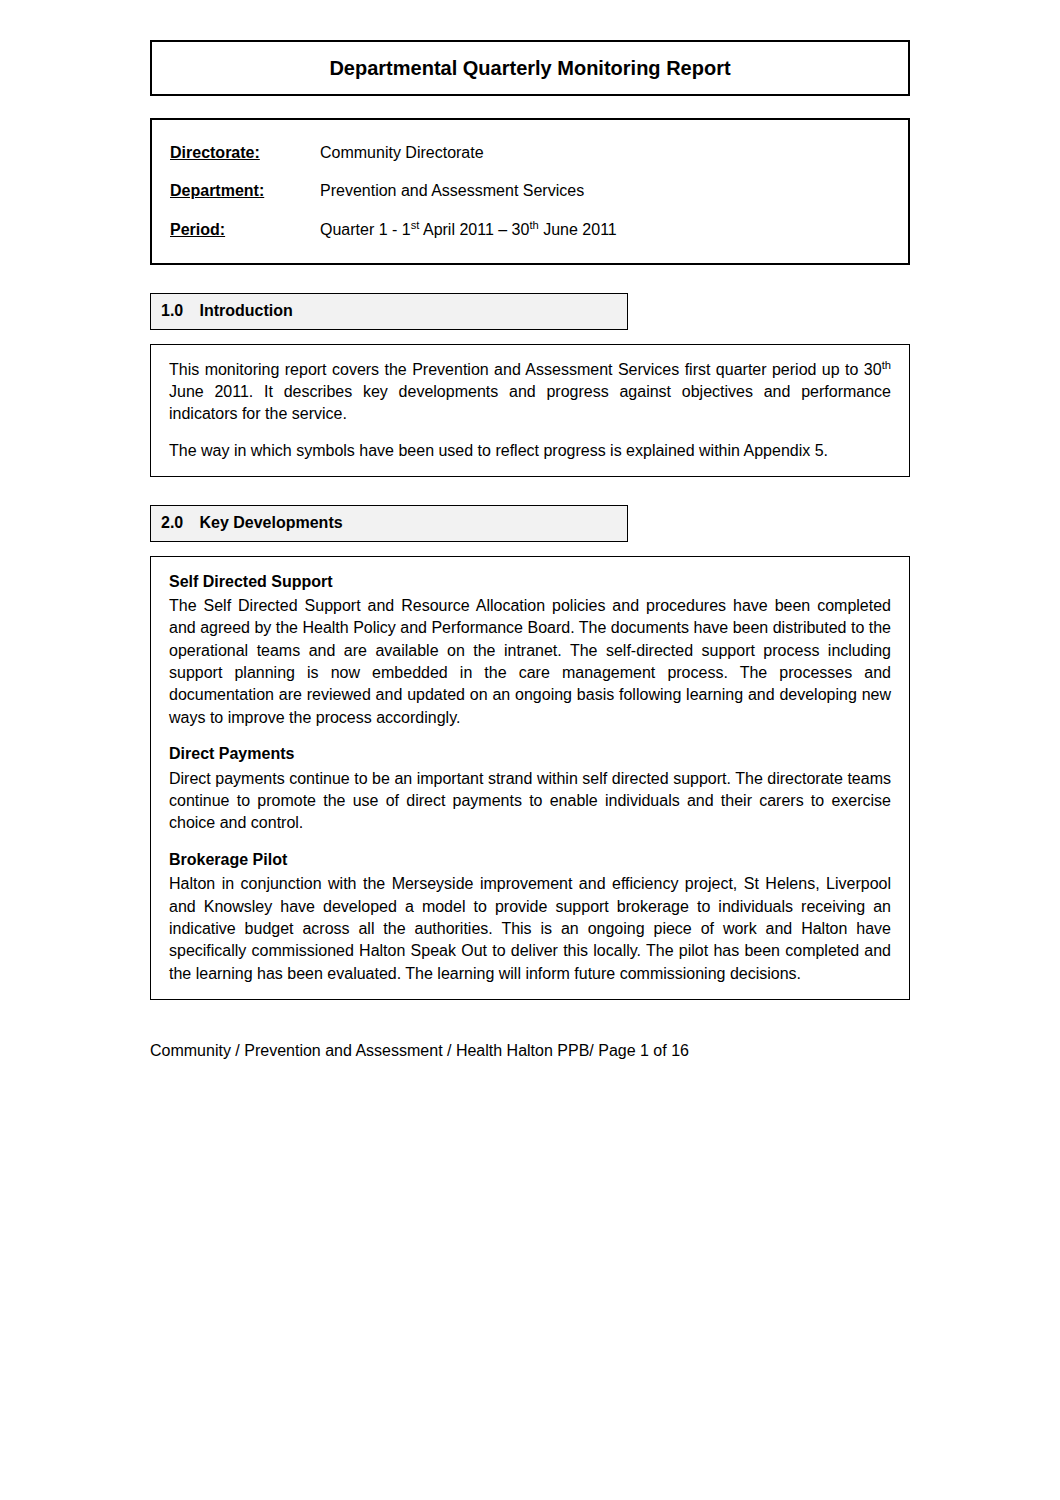Departmental Quarterly Monitoring Report
| Directorate: | Community Directorate |
| Department: | Prevention and Assessment Services |
| Period: | Quarter 1 - 1 st April 2011 – 30 th June 2011 |
1.0 Introduction
This monitoring report covers the Prevention and Assessment Services first quarter period up to 30th June 2011. It describes key developments and progress against objectives and performance indicators for the service.
The way in which symbols have been used to reflect progress is explained within Appendix 5.
2.0 Key Developments
Self Directed Support
The Self Directed Support and Resource Allocation policies and procedures have been completed and agreed by the Health Policy and Performance Board. The documents have been distributed to the operational teams and are available on the intranet. The self-directed support process including support planning is now embedded in the care management process. The processes and documentation are reviewed and updated on an ongoing basis following learning and developing new ways to improve the process accordingly.
Direct Payments
Direct payments continue to be an important strand within self directed support. The directorate teams continue to promote the use of direct payments to enable individuals and their carers to exercise choice and control.
Brokerage Pilot
Halton in conjunction with the Merseyside improvement and efficiency project, St Helens, Liverpool and Knowsley have developed a model to provide support brokerage to individuals receiving an indicative budget across all the authorities. This is an ongoing piece of work and Halton have specifically commissioned Halton Speak Out to deliver this locally. The pilot has been completed and the learning has been evaluated. The learning will inform future commissioning decisions.
Community / Prevention and Assessment / Health Halton PPB/ Page 1 of 16